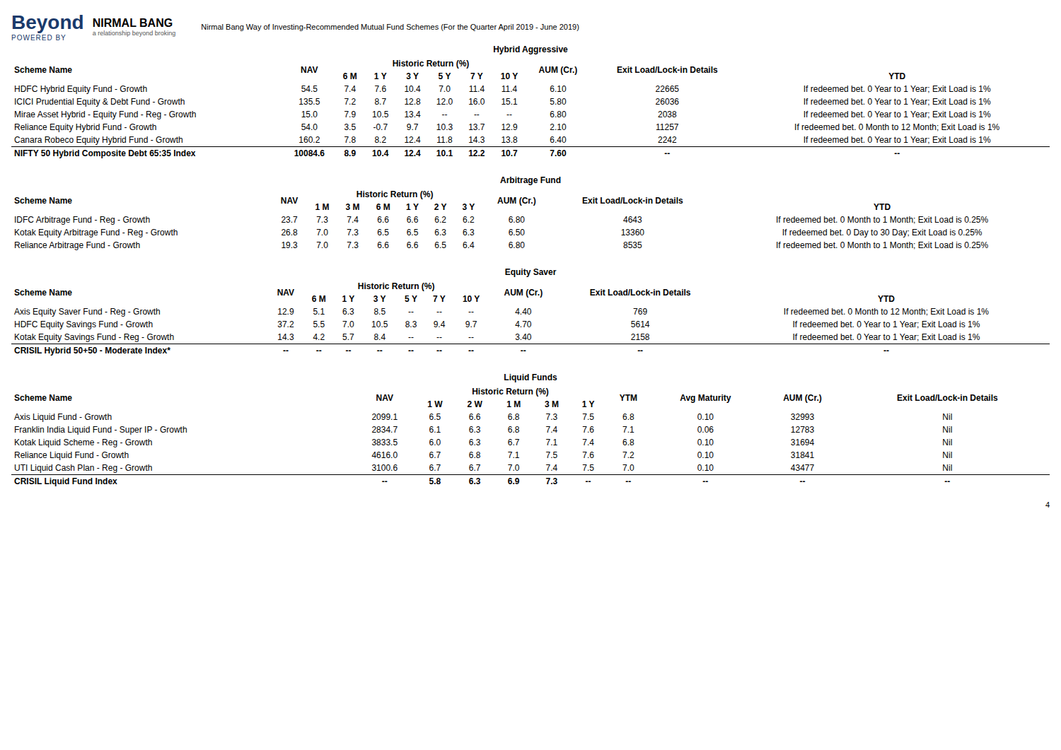BeyondPOWERED BY
NIRMAL BANG
a relationship beyond broking
Nirmal Bang Way of Investing-Recommended Mutual Fund Schemes (For the Quarter April 2019 - June 2019)
Hybrid Aggressive
| Scheme Name | NAV | Historic Return (%) | AUM (Cr.) | Exit Load/Lock-in Details |
| --- | --- | --- | --- | --- |
| 6 M | 1 Y | 3 Y | 5 Y | 7 Y | 10 Y | YTD |
| HDFC Hybrid Equity Fund - Growth | 54.5 | 7.4 | 7.6 | 10.4 | 7.0 | 11.4 | 11.4 | 6.10 | 22665 | If redeemed bet. 0 Year to 1 Year; Exit Load is 1% |
| ICICI Prudential Equity & Debt Fund - Growth | 135.5 | 7.2 | 8.7 | 12.8 | 12.0 | 16.0 | 15.1 | 5.80 | 26036 | If redeemed bet. 0 Year to 1 Year; Exit Load is 1% |
| Mirae Asset Hybrid - Equity Fund - Reg - Growth | 15.0 | 7.9 | 10.5 | 13.4 | -- | -- | -- | 6.80 | 2038 | If redeemed bet. 0 Year to 1 Year; Exit Load is 1% |
| Reliance Equity Hybrid Fund - Growth | 54.0 | 3.5 | -0.7 | 9.7 | 10.3 | 13.7 | 12.9 | 2.10 | 11257 | If redeemed bet. 0 Month to 12 Month; Exit Load is 1% |
| Canara Robeco Equity Hybrid Fund - Growth | 160.2 | 7.8 | 8.2 | 12.4 | 11.8 | 14.3 | 13.8 | 6.40 | 2242 | If redeemed bet. 0 Year to 1 Year; Exit Load is 1% |
| NIFTY 50 Hybrid Composite Debt 65:35 Index | 10084.6 | 8.9 | 10.4 | 12.4 | 10.1 | 12.2 | 10.7 | 7.60 | -- | -- |
Arbitrage Fund
| Scheme Name | NAV | Historic Return (%) | AUM (Cr.) | Exit Load/Lock-in Details |
| --- | --- | --- | --- | --- |
| 1 M | 3 M | 6 M | 1 Y | 2 Y | 3 Y | YTD |
| IDFC Arbitrage Fund - Reg - Growth | 23.7 | 7.3 | 7.4 | 6.6 | 6.6 | 6.2 | 6.2 | 6.80 | 4643 | If redeemed bet. 0 Month to 1 Month; Exit Load is 0.25% |
| Kotak Equity Arbitrage Fund - Reg - Growth | 26.8 | 7.0 | 7.3 | 6.5 | 6.5 | 6.3 | 6.3 | 6.50 | 13360 | If redeemed bet. 0 Day to 30 Day; Exit Load is 0.25% |
| Reliance Arbitrage Fund - Growth | 19.3 | 7.0 | 7.3 | 6.6 | 6.6 | 6.5 | 6.4 | 6.80 | 8535 | If redeemed bet. 0 Month to 1 Month; Exit Load is 0.25% |
Equity Saver
| Scheme Name | NAV | Historic Return (%) | AUM (Cr.) | Exit Load/Lock-in Details |
| --- | --- | --- | --- | --- |
| 6 M | 1 Y | 3 Y | 5 Y | 7 Y | 10 Y | YTD |
| Axis Equity Saver Fund - Reg - Growth | 12.9 | 5.1 | 6.3 | 8.5 | -- | -- | -- | 4.40 | 769 | If redeemed bet. 0 Month to 12 Month; Exit Load is 1% |
| HDFC Equity Savings Fund - Growth | 37.2 | 5.5 | 7.0 | 10.5 | 8.3 | 9.4 | 9.7 | 4.70 | 5614 | If redeemed bet. 0 Year to 1 Year; Exit Load is 1% |
| Kotak Equity Savings Fund - Reg - Growth | 14.3 | 4.2 | 5.7 | 8.4 | -- | -- | -- | 3.40 | 2158 | If redeemed bet. 0 Year to 1 Year; Exit Load is 1% |
| CRISIL Hybrid 50+50 - Moderate Index* | -- | -- | -- | -- | -- | -- | -- | -- | -- | -- |
Liquid Funds
| Scheme Name | NAV | Historic Return (%) | YTM | Avg Maturity | AUM (Cr.) | Exit Load/Lock-in Details |
| --- | --- | --- | --- | --- | --- | --- |
| 1 W | 2 W | 1 M | 3 M | 1 Y |
| Axis Liquid Fund - Growth | 2099.1 | 6.5 | 6.6 | 6.8 | 7.3 | 7.5 | 6.8 | 0.10 | 32993 | Nil |
| Franklin India Liquid Fund - Super IP - Growth | 2834.7 | 6.1 | 6.3 | 6.8 | 7.4 | 7.6 | 7.1 | 0.06 | 12783 | Nil |
| Kotak Liquid Scheme - Reg - Growth | 3833.5 | 6.0 | 6.3 | 6.7 | 7.1 | 7.4 | 6.8 | 0.10 | 31694 | Nil |
| Reliance Liquid Fund - Growth | 4616.0 | 6.7 | 6.8 | 7.1 | 7.5 | 7.6 | 7.2 | 0.10 | 31841 | Nil |
| UTI Liquid Cash Plan - Reg - Growth | 3100.6 | 6.7 | 6.7 | 7.0 | 7.4 | 7.5 | 7.0 | 0.10 | 43477 | Nil |
| CRISIL Liquid Fund Index | -- | 5.8 | 6.3 | 6.9 | 7.3 | -- | -- | -- | -- | -- |
4